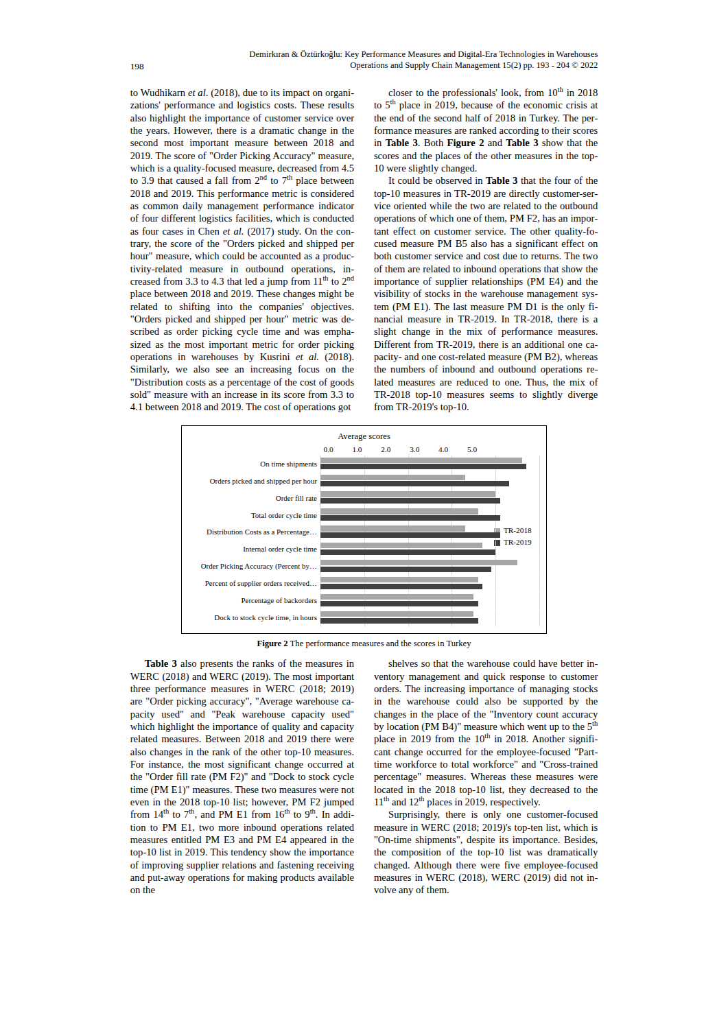Demirkıran & Öztürkoğlu: Key Performance Measures and Digital-Era Technologies in Warehouses Operations and Supply Chain Management 15(2) pp. 193 - 204 © 2022
198
to Wudhikarn et al. (2018), due to its impact on organizations' performance and logistics costs. These results also highlight the importance of customer service over the years. However, there is a dramatic change in the second most important measure between 2018 and 2019. The score of "Order Picking Accuracy" measure, which is a quality-focused measure, decreased from 4.5 to 3.9 that caused a fall from 2nd to 7th place between 2018 and 2019. This performance metric is considered as common daily management performance indicator of four different logistics facilities, which is conducted as four cases in Chen et al. (2017) study. On the contrary, the score of the "Orders picked and shipped per hour" measure, which could be accounted as a productivity-related measure in outbound operations, increased from 3.3 to 4.3 that led a jump from 11th to 2nd place between 2018 and 2019. These changes might be related to shifting into the companies' objectives. "Orders picked and shipped per hour" metric was described as order picking cycle time and was emphasized as the most important metric for order picking operations in warehouses by Kusrini et al. (2018). Similarly, we also see an increasing focus on the "Distribution costs as a percentage of the cost of goods sold" measure with an increase in its score from 3.3 to 4.1 between 2018 and 2019. The cost of operations got
closer to the professionals' look, from 10th in 2018 to 5th place in 2019, because of the economic crisis at the end of the second half of 2018 in Turkey. The performance measures are ranked according to their scores in Table 3. Both Figure 2 and Table 3 show that the scores and the places of the other measures in the top-10 were slightly changed.
It could be observed in Table 3 that the four of the top-10 measures in TR-2019 are directly customer-service oriented while the two are related to the outbound operations of which one of them, PM F2, has an important effect on customer service. The other quality-focused measure PM B5 also has a significant effect on both customer service and cost due to returns. The two of them are related to inbound operations that show the importance of supplier relationships (PM E4) and the visibility of stocks in the warehouse management system (PM E1). The last measure PM D1 is the only financial measure in TR-2019. In TR-2018, there is a slight change in the mix of performance measures. Different from TR-2019, there is an additional one capacity- and one cost-related measure (PM B2), whereas the numbers of inbound and outbound operations related measures are reduced to one. Thus, the mix of TR-2018 top-10 measures seems to slightly diverge from TR-2019's top-10.
Average scores
0.01.02.03.04.05.0
TR-2018
TR-2019
On time shipments
Orders picked and shipped per hour
Order fill rate
Total order cycle time
Distribution Costs as a Percentage…
Internal order cycle time
Order Picking Accuracy (Percent by…
Percent of supplier orders received…
Percentage of backorders
Dock to stock cycle time, in hours
Figure 2 The performance measures and the scores in Turkey
Table 3 also presents the ranks of the measures in WERC (2018) and WERC (2019). The most important three performance measures in WERC (2018; 2019) are "Order picking accuracy", "Average warehouse capacity used" and "Peak warehouse capacity used" which highlight the importance of quality and capacity related measures. Between 2018 and 2019 there were also changes in the rank of the other top-10 measures. For instance, the most significant change occurred at the "Order fill rate (PM F2)" and "Dock to stock cycle time (PM E1)" measures. These two measures were not even in the 2018 top-10 list; however, PM F2 jumped from 14th to 7th, and PM E1 from 16th to 9th. In addition to PM E1, two more inbound operations related measures entitled PM E3 and PM E4 appeared in the top-10 list in 2019. This tendency show the importance of improving supplier relations and fastening receiving and put-away operations for making products available on the
shelves so that the warehouse could have better inventory management and quick response to customer orders. The increasing importance of managing stocks in the warehouse could also be supported by the changes in the place of the "Inventory count accuracy by location (PM B4)" measure which went up to the 5th place in 2019 from the 10th in 2018. Another significant change occurred for the employee-focused "Part-time workforce to total workforce" and "Cross-trained percentage" measures. Whereas these measures were located in the 2018 top-10 list, they decreased to the 11th and 12th places in 2019, respectively.
Surprisingly, there is only one customer-focused measure in WERC (2018; 2019)'s top-ten list, which is "On-time shipments", despite its importance. Besides, the composition of the top-10 list was dramatically changed. Although there were five employee-focused measures in WERC (2018), WERC (2019) did not involve any of them.